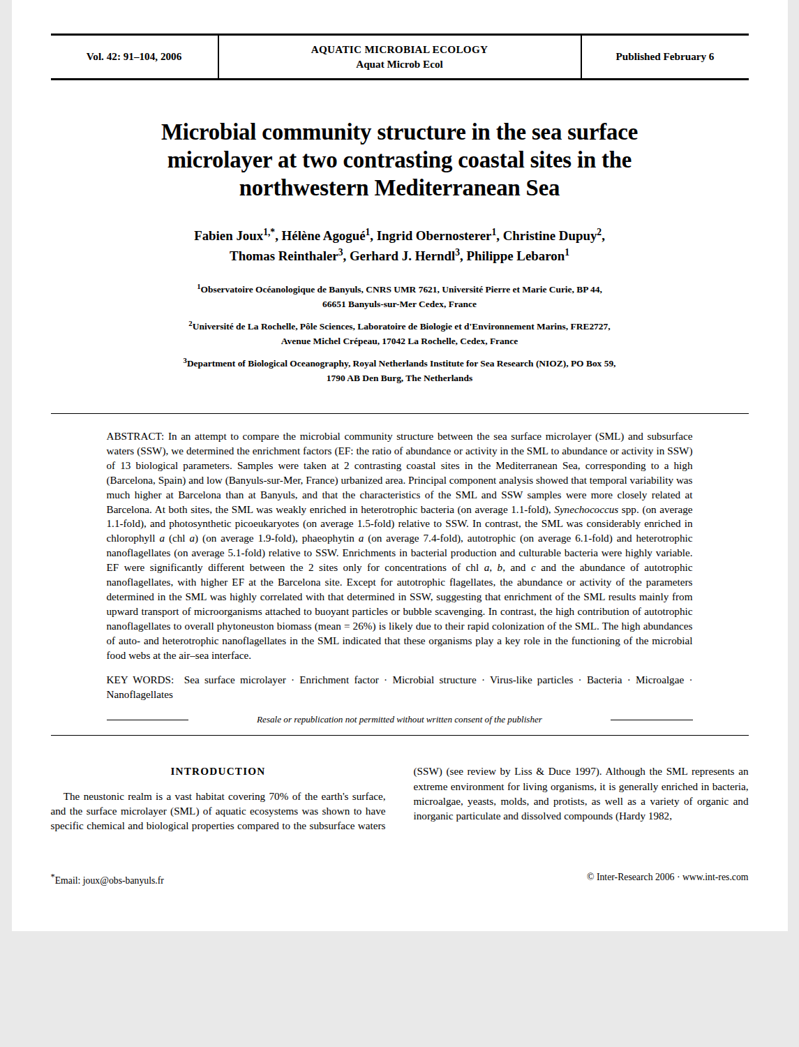| Vol. 42: 91–104, 2006 | AQUATIC MICROBIAL ECOLOGY Aquat Microb Ecol | Published February 6 |
Microbial community structure in the sea surface
microlayer at two contrasting coastal sites in the
northwestern Mediterranean Sea
Fabien Joux1,*, Hélène Agogué1, Ingrid Obernosterer1, Christine Dupuy2,
Thomas Reinthaler3, Gerhard J. Herndl3, Philippe Lebaron1
1Observatoire Océanologique de Banyuls, CNRS UMR 7621, Université Pierre et Marie Curie, BP 44,
66651 Banyuls-sur-Mer Cedex, France
2Université de La Rochelle, Pôle Sciences, Laboratoire de Biologie et d'Environnement Marins, FRE2727,
Avenue Michel Crépeau, 17042 La Rochelle, Cedex, France
3Department of Biological Oceanography, Royal Netherlands Institute for Sea Research (NIOZ), PO Box 59,
1790 AB Den Burg, The Netherlands
ABSTRACT: In an attempt to compare the microbial community structure between the sea surface microlayer (SML) and subsurface waters (SSW), we determined the enrichment factors (EF: the ratio of abundance or activity in the SML to abundance or activity in SSW) of 13 biological parameters. Samples were taken at 2 contrasting coastal sites in the Mediterranean Sea, corresponding to a high (Barcelona, Spain) and low (Banyuls-sur-Mer, France) urbanized area. Principal component analysis showed that temporal variability was much higher at Barcelona than at Banyuls, and that the characteristics of the SML and SSW samples were more closely related at Barcelona. At both sites, the SML was weakly enriched in heterotrophic bacteria (on average 1.1-fold), Synechococcus spp. (on average 1.1-fold), and photosynthetic picoeukaryotes (on average 1.5-fold) relative to SSW. In contrast, the SML was considerably enriched in chlorophyll a (chl a) (on average 1.9-fold), phaeophytin a (on average 7.4-fold), autotrophic (on average 6.1-fold) and heterotrophic nanoflagellates (on average 5.1-fold) relative to SSW. Enrichments in bacterial production and culturable bacteria were highly variable. EF were significantly different between the 2 sites only for concentrations of chl a, b, and c and the abundance of autotrophic nanoflagellates, with higher EF at the Barcelona site. Except for autotrophic flagellates, the abundance or activity of the parameters determined in the SML was highly correlated with that determined in SSW, suggesting that enrichment of the SML results mainly from upward transport of microorganisms attached to buoyant particles or bubble scavenging. In contrast, the high contribution of autotrophic nanoflagellates to overall phytoneuston biomass (mean = 26%) is likely due to their rapid colonization of the SML. The high abundances of auto- and heterotrophic nanoflagellates in the SML indicated that these organisms play a key role in the functioning of the microbial food webs at the air–sea interface.
KEY WORDS: Sea surface microlayer · Enrichment factor · Microbial structure · Virus-like particles · Bacteria · Microalgae · Nanoflagellates
Resale or republication not permitted without written consent of the publisher
INTRODUCTION
The neustonic realm is a vast habitat covering 70% of the earth's surface, and the surface microlayer (SML) of aquatic ecosystems was shown to have specific chemical and biological properties compared to the subsurface waters (SSW) (see review by Liss & Duce 1997). Although the SML represents an extreme environment for living organisms, it is generally enriched in bacteria, microalgae, yeasts, molds, and protists, as well as a variety of organic and inorganic particulate and dissolved compounds (Hardy 1982,
*Email: joux@obs-banyuls.fr
© Inter-Research 2006 · www.int-res.com